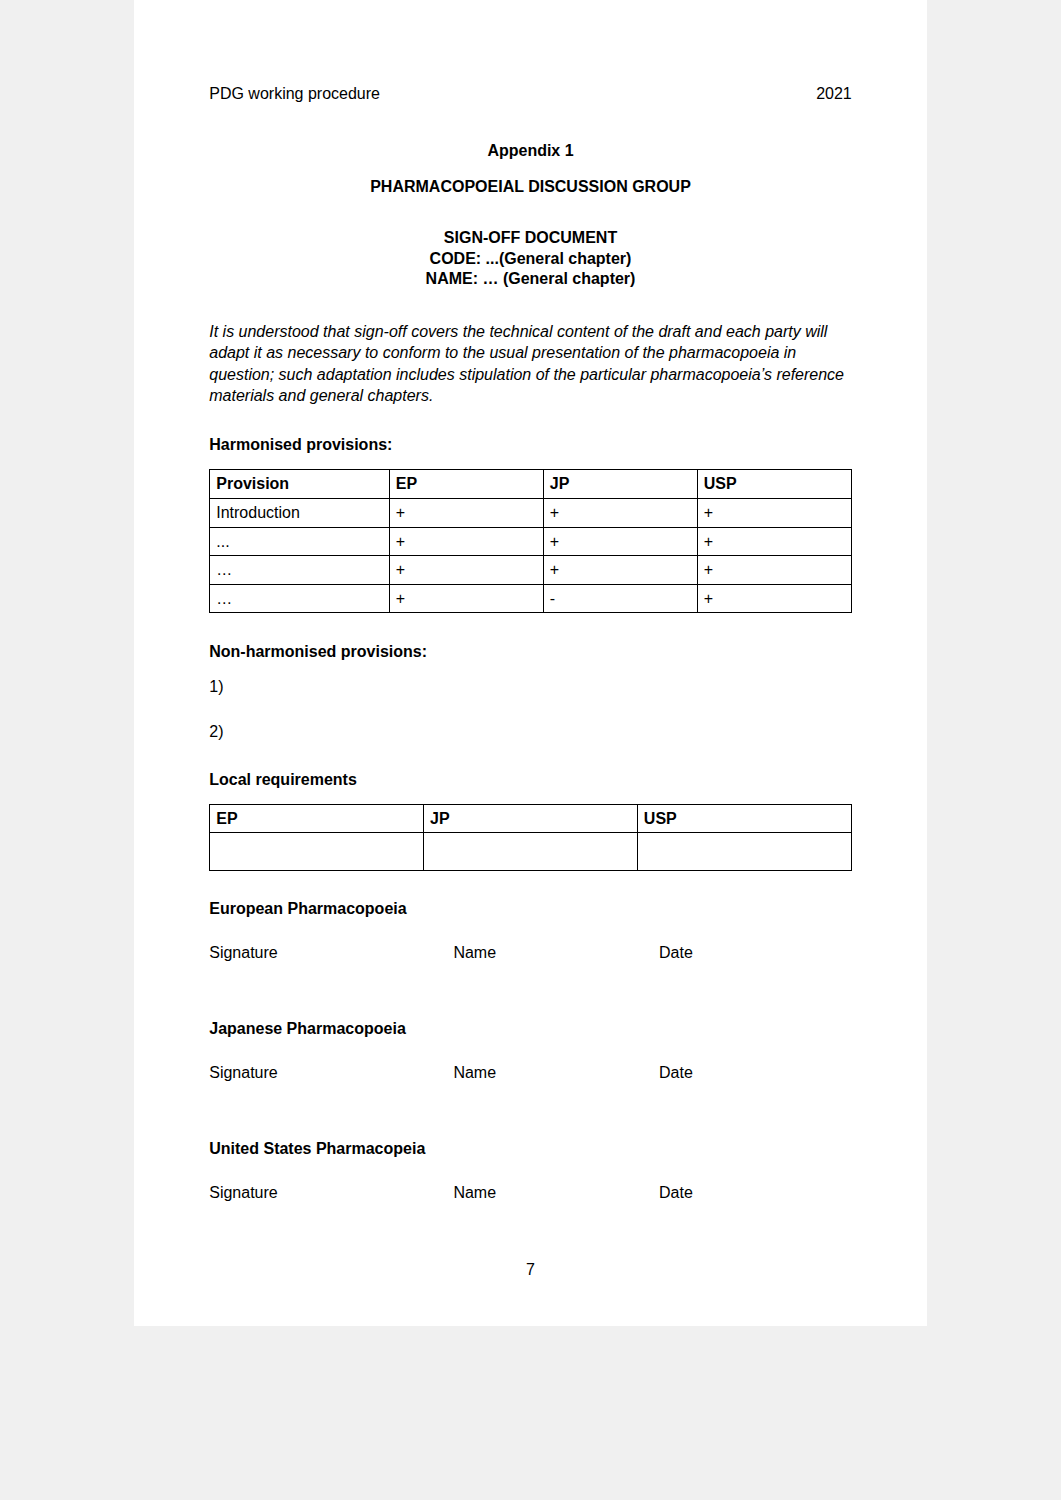PDG working procedure 2021
Appendix 1
PHARMACOPOEIAL DISCUSSION GROUP
SIGN-OFF DOCUMENT
CODE: ...(General chapter)
NAME: … (General chapter)
It is understood that sign-off covers the technical content of the draft and each party will adapt it as necessary to conform to the usual presentation of the pharmacopoeia in question; such adaptation includes stipulation of the particular pharmacopoeia’s reference materials and general chapters.
Harmonised provisions:
| Provision | EP | JP | USP |
| --- | --- | --- | --- |
| Introduction | + | + | + |
| ... | + | + | + |
| … | + | + | + |
| … | + | - | + |
Non-harmonised provisions:
1)
2)
Local requirements
| EP | JP | USP |
| --- | --- | --- |
European Pharmacopoeia
Signature Name Date
Japanese Pharmacopoeia
Signature Name Date
United States Pharmacopeia
Signature Name Date
7